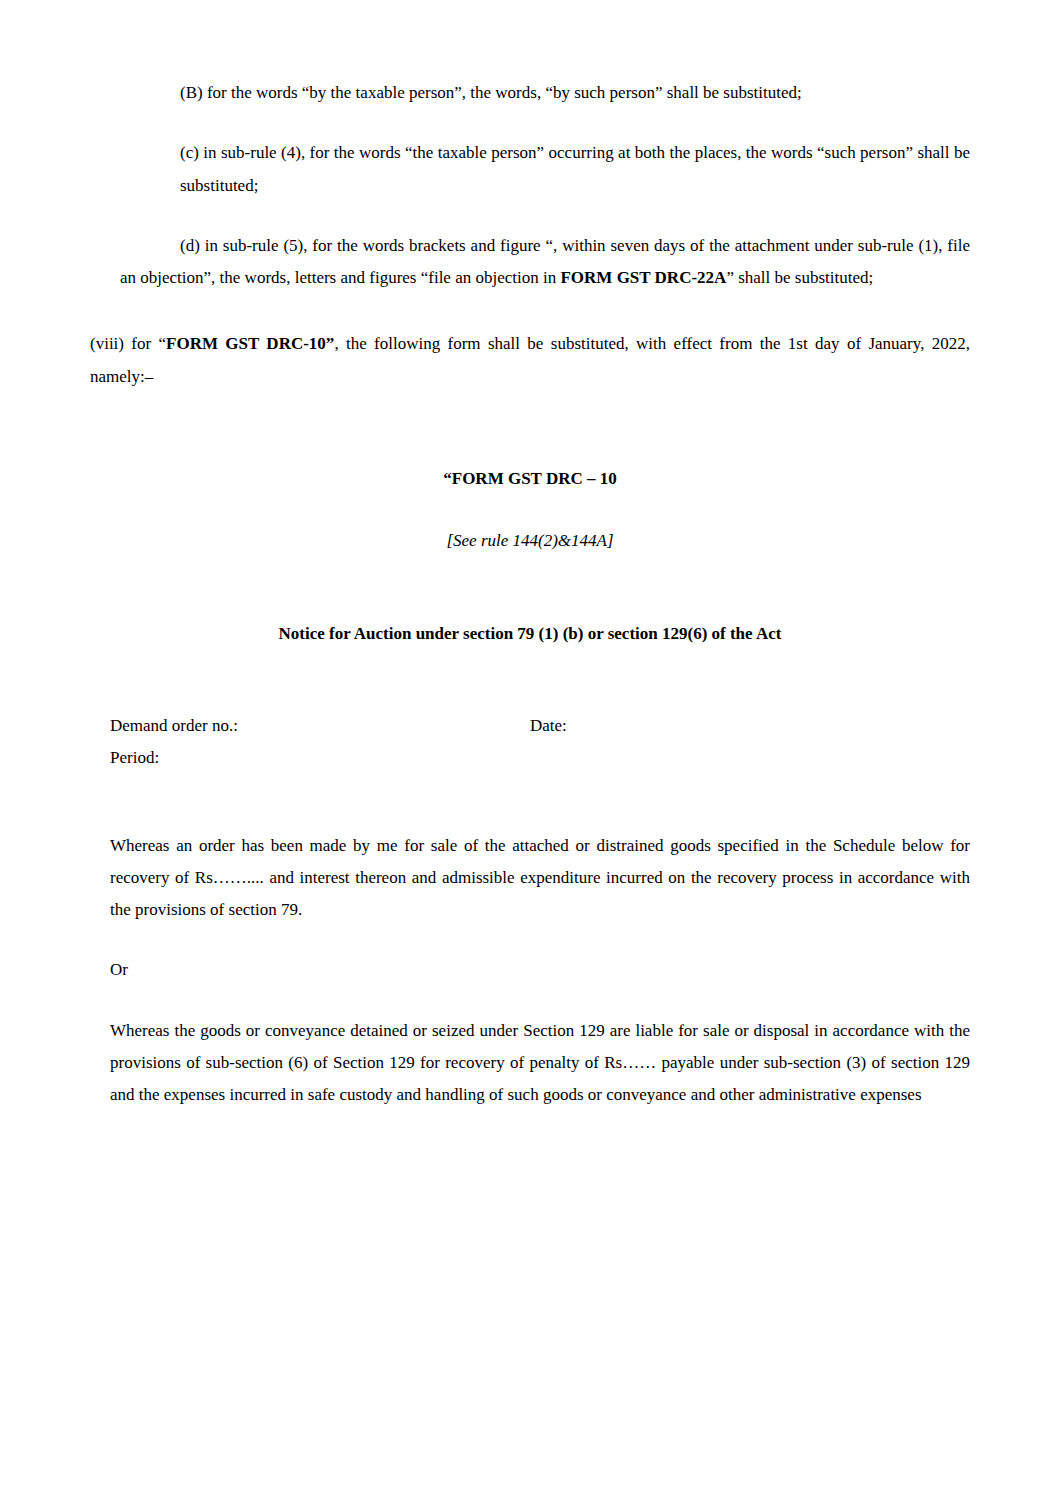(B) for the words “by the taxable person”, the words, “by such person” shall be substituted;
(c) in sub-rule (4), for the words “the taxable person” occurring at both the places, the words “such person” shall be substituted;
(d) in sub-rule (5), for the words brackets and figure “, within seven days of the attachment under sub-rule (1), file an objection”, the words, letters and figures “file an objection in FORM GST DRC-22A” shall be substituted;
(viii) for “FORM GST DRC-10”, the following form shall be substituted, with effect from the 1st day of January, 2022, namely:–
“FORM GST DRC – 10
[See rule 144(2)&144A]
Notice for Auction under section 79 (1) (b) or section 129(6) of the Act
Demand order no.: Date:
Period:
Whereas an order has been made by me for sale of the attached or distrained goods specified in the Schedule below for recovery of Rs…….... and interest thereon and admissible expenditure incurred on the recovery process in accordance with the provisions of section 79.
Or
Whereas the goods or conveyance detained or seized under Section 129 are liable for sale or disposal in accordance with the provisions of sub-section (6) of Section 129 for recovery of penalty of Rs…… payable under sub-section (3) of section 129 and the expenses incurred in safe custody and handling of such goods or conveyance and other administrative expenses